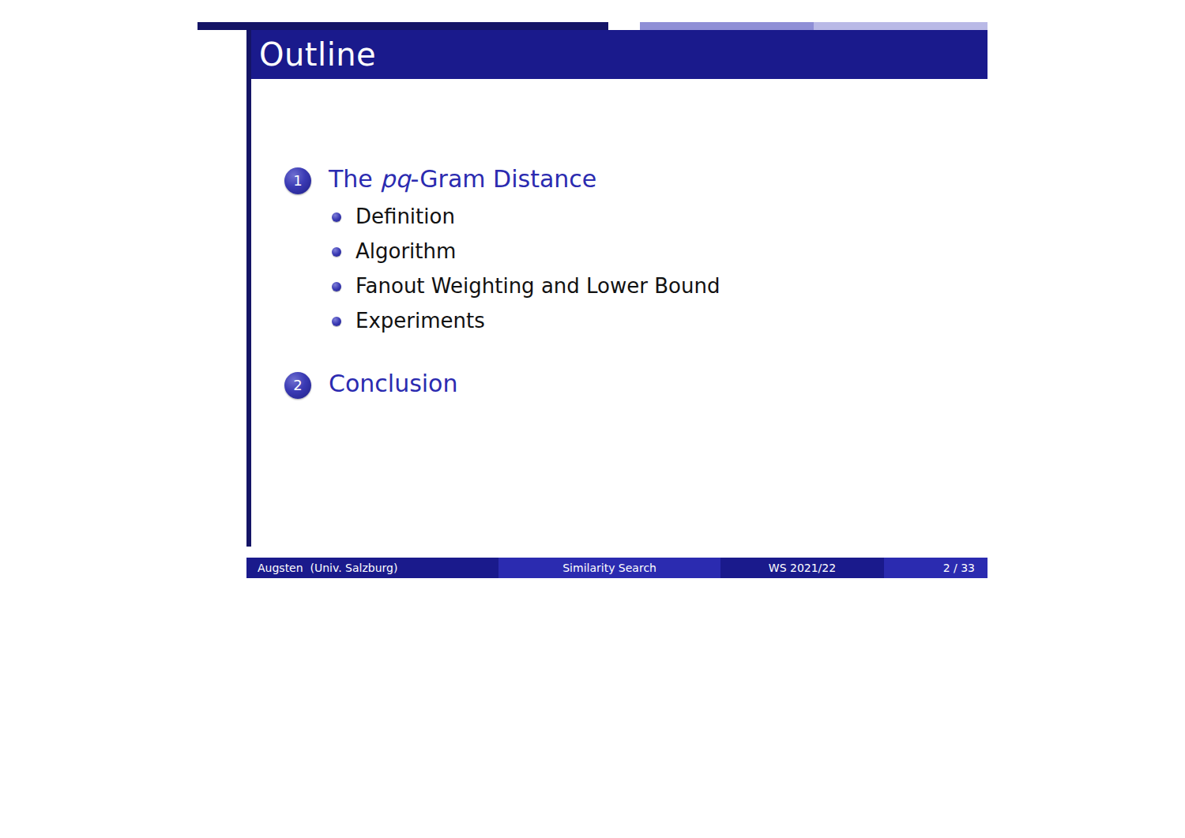Outline
1
The pq-Gram Distance
Definition
Algorithm
Fanout Weighting and Lower Bound
Experiments
2
Conclusion
Augsten (Univ. Salzburg)
Similarity Search
WS 2021/22
2 / 33